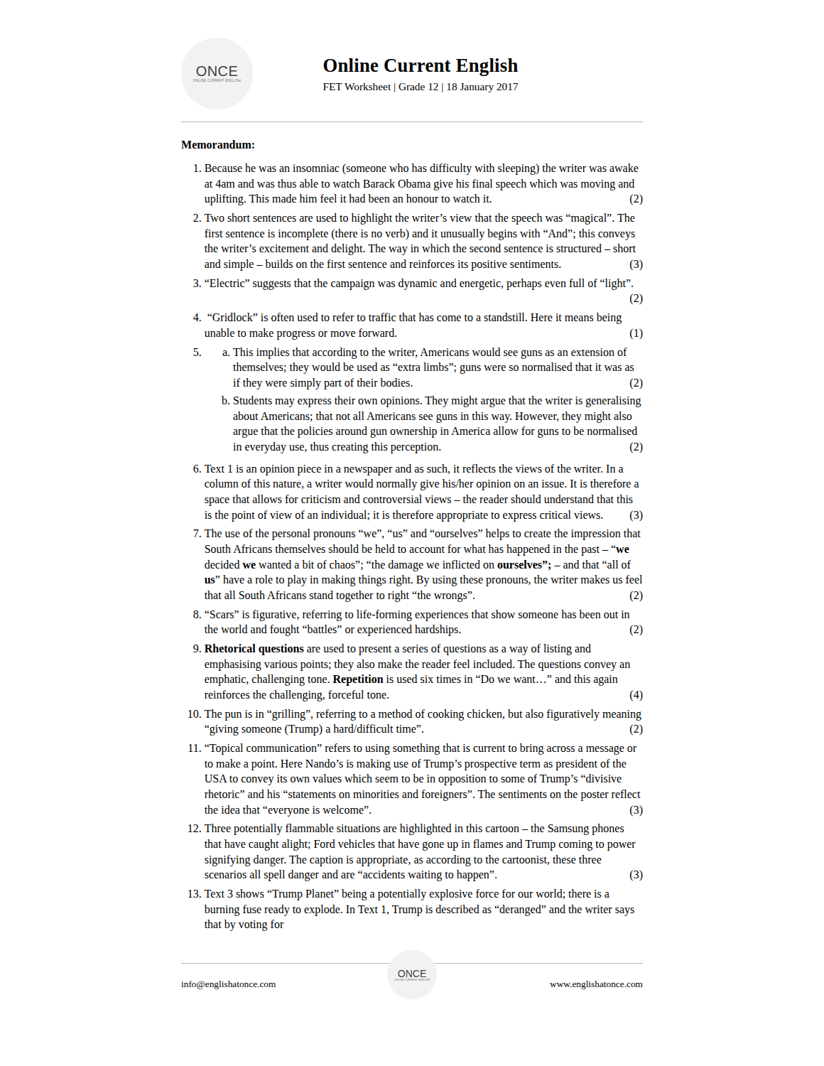ONCE
ONLINE CURRENT ENGLISH
Online Current English
FET Worksheet | Grade 12 | 18 January 2017
Memorandum:
Because he was an insomniac (someone who has difficulty with sleeping) the writer was awake at 4am and was thus able to watch Barack Obama give his final speech which was moving and uplifting. This made him feel it had been an honour to watch it. (2)
Two short sentences are used to highlight the writer’s view that the speech was “magical”. The first sentence is incomplete (there is no verb) and it unusually begins with “And”; this conveys the writer’s excitement and delight. The way in which the second sentence is structured – short and simple – builds on the first sentence and reinforces its positive sentiments. (3)
“Electric” suggests that the campaign was dynamic and energetic, perhaps even full of “light”. (2)
“Gridlock” is often used to refer to traffic that has come to a standstill. Here it means being unable to make progress or move forward. (1)
This implies that according to the writer, Americans would see guns as an extension of themselves; they would be used as “extra limbs”; guns were so normalised that it was as if they were simply part of their bodies. (2)
Students may express their own opinions. They might argue that the writer is generalising about Americans; that not all Americans see guns in this way. However, they might also argue that the policies around gun ownership in America allow for guns to be normalised in everyday use, thus creating this perception. (2)
Text 1 is an opinion piece in a newspaper and as such, it reflects the views of the writer. In a column of this nature, a writer would normally give his/her opinion on an issue. It is therefore a space that allows for criticism and controversial views – the reader should understand that this is the point of view of an individual; it is therefore appropriate to express critical views. (3)
The use of the personal pronouns “we”, “us” and “ourselves” helps to create the impression that South Africans themselves should be held to account for what has happened in the past – “we decided we wanted a bit of chaos”; “the damage we inflicted on ourselves”; – and that “all of us” have a role to play in making things right. By using these pronouns, the writer makes us feel that all South Africans stand together to right “the wrongs”. (2)
“Scars” is figurative, referring to life-forming experiences that show someone has been out in the world and fought “battles” or experienced hardships. (2)
Rhetorical questions are used to present a series of questions as a way of listing and emphasising various points; they also make the reader feel included. The questions convey an emphatic, challenging tone. Repetition is used six times in “Do we want…” and this again reinforces the challenging, forceful tone. (4)
The pun is in “grilling”, referring to a method of cooking chicken, but also figuratively meaning “giving someone (Trump) a hard/difficult time”. (2)
“Topical communication” refers to using something that is current to bring across a message or to make a point. Here Nando’s is making use of Trump’s prospective term as president of the USA to convey its own values which seem to be in opposition to some of Trump’s “divisive rhetoric” and his “statements on minorities and foreigners”. The sentiments on the poster reflect the idea that “everyone is welcome”. (3)
Three potentially flammable situations are highlighted in this cartoon – the Samsung phones that have caught alight; Ford vehicles that have gone up in flames and Trump coming to power signifying danger. The caption is appropriate, as according to the cartoonist, these three scenarios all spell danger and are “accidents waiting to happen”. (3)
Text 3 shows “Trump Planet” being a potentially explosive force for our world; there is a burning fuse ready to explode. In Text 1, Trump is described as “deranged” and the writer says that by voting for
info@englishatonce.com
ONCE
ONLINE CURRENT ENGLISH
www.englishatonce.com